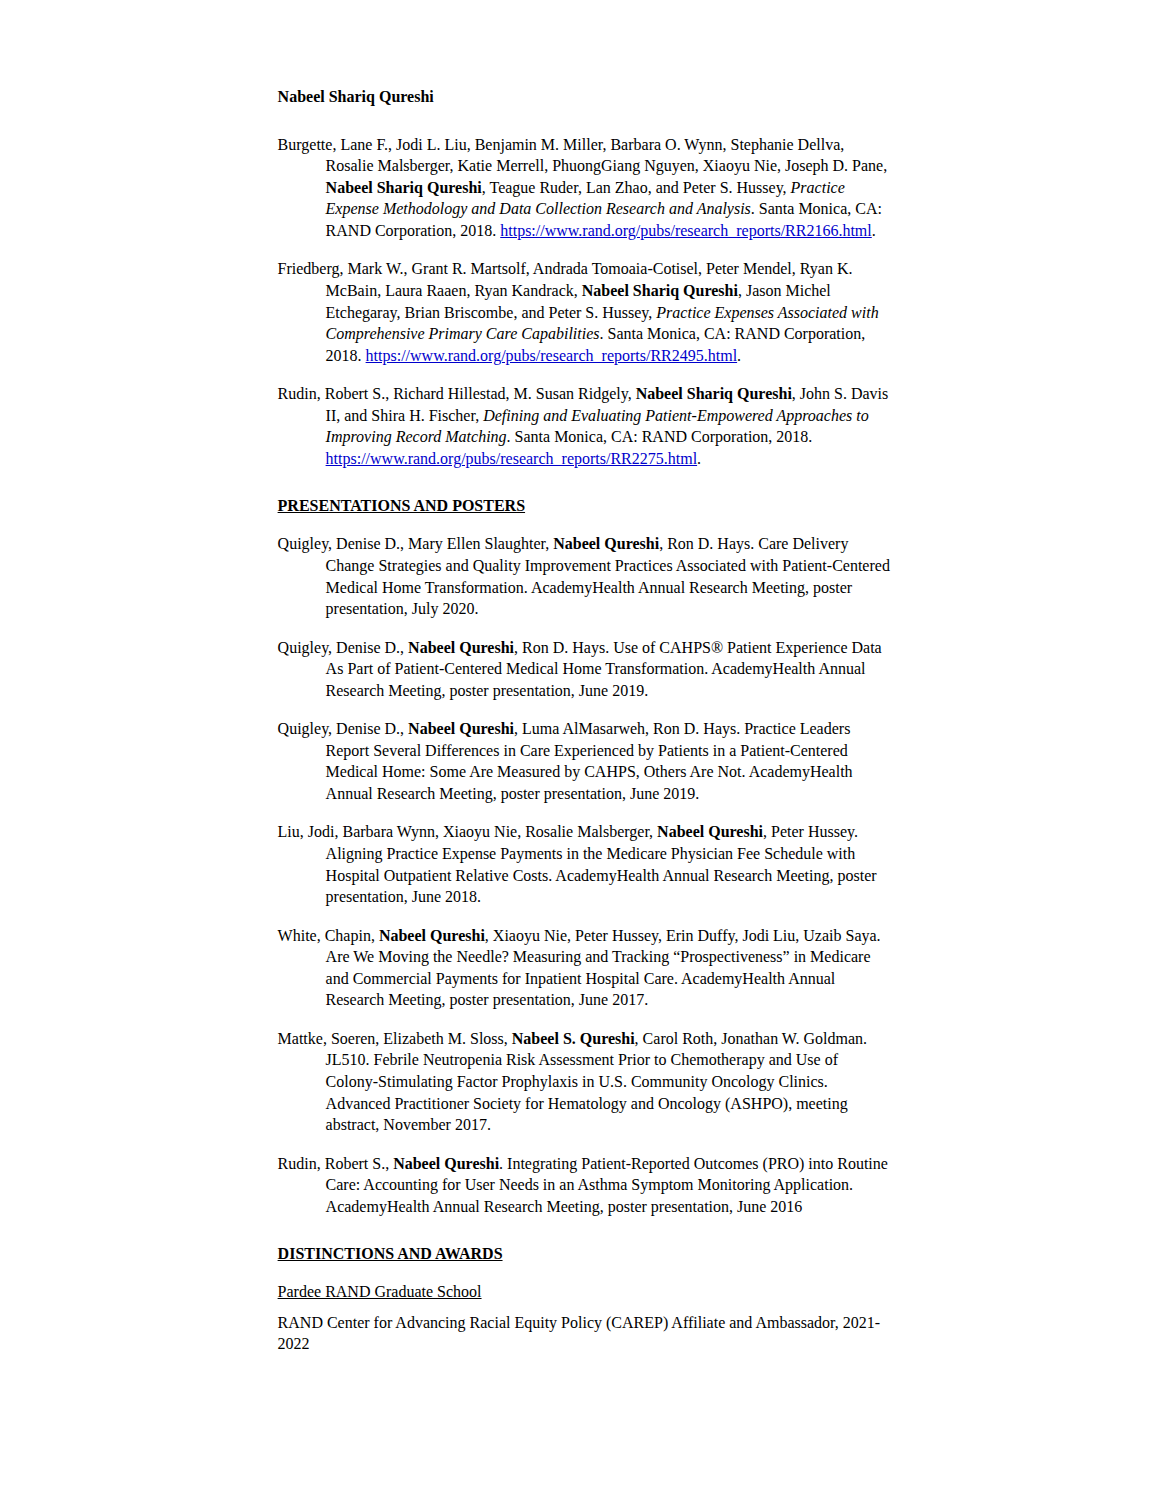Nabeel Shariq Qureshi
Burgette, Lane F., Jodi L. Liu, Benjamin M. Miller, Barbara O. Wynn, Stephanie Dellva, Rosalie Malsberger, Katie Merrell, PhuongGiang Nguyen, Xiaoyu Nie, Joseph D. Pane, Nabeel Shariq Qureshi, Teague Ruder, Lan Zhao, and Peter S. Hussey, Practice Expense Methodology and Data Collection Research and Analysis. Santa Monica, CA: RAND Corporation, 2018. https://www.rand.org/pubs/research_reports/RR2166.html.
Friedberg, Mark W., Grant R. Martsolf, Andrada Tomoaia-Cotisel, Peter Mendel, Ryan K. McBain, Laura Raaen, Ryan Kandrack, Nabeel Shariq Qureshi, Jason Michel Etchegaray, Brian Briscombe, and Peter S. Hussey, Practice Expenses Associated with Comprehensive Primary Care Capabilities. Santa Monica, CA: RAND Corporation, 2018. https://www.rand.org/pubs/research_reports/RR2495.html.
Rudin, Robert S., Richard Hillestad, M. Susan Ridgely, Nabeel Shariq Qureshi, John S. Davis II, and Shira H. Fischer, Defining and Evaluating Patient-Empowered Approaches to Improving Record Matching. Santa Monica, CA: RAND Corporation, 2018. https://www.rand.org/pubs/research_reports/RR2275.html.
Presentations and Posters
Quigley, Denise D., Mary Ellen Slaughter, Nabeel Qureshi, Ron D. Hays. Care Delivery Change Strategies and Quality Improvement Practices Associated with Patient-Centered Medical Home Transformation. AcademyHealth Annual Research Meeting, poster presentation, July 2020.
Quigley, Denise D., Nabeel Qureshi, Ron D. Hays. Use of CAHPS® Patient Experience Data As Part of Patient-Centered Medical Home Transformation. AcademyHealth Annual Research Meeting, poster presentation, June 2019.
Quigley, Denise D., Nabeel Qureshi, Luma AlMasarweh, Ron D. Hays. Practice Leaders Report Several Differences in Care Experienced by Patients in a Patient-Centered Medical Home: Some Are Measured by CAHPS, Others Are Not. AcademyHealth Annual Research Meeting, poster presentation, June 2019.
Liu, Jodi, Barbara Wynn, Xiaoyu Nie, Rosalie Malsberger, Nabeel Qureshi, Peter Hussey. Aligning Practice Expense Payments in the Medicare Physician Fee Schedule with Hospital Outpatient Relative Costs. AcademyHealth Annual Research Meeting, poster presentation, June 2018.
White, Chapin, Nabeel Qureshi, Xiaoyu Nie, Peter Hussey, Erin Duffy, Jodi Liu, Uzaib Saya. Are We Moving the Needle? Measuring and Tracking “Prospectiveness” in Medicare and Commercial Payments for Inpatient Hospital Care. AcademyHealth Annual Research Meeting, poster presentation, June 2017.
Mattke, Soeren, Elizabeth M. Sloss, Nabeel S. Qureshi, Carol Roth, Jonathan W. Goldman. JL510. Febrile Neutropenia Risk Assessment Prior to Chemotherapy and Use of Colony-Stimulating Factor Prophylaxis in U.S. Community Oncology Clinics. Advanced Practitioner Society for Hematology and Oncology (ASHPO), meeting abstract, November 2017.
Rudin, Robert S., Nabeel Qureshi. Integrating Patient-Reported Outcomes (PRO) into Routine Care: Accounting for User Needs in an Asthma Symptom Monitoring Application. AcademyHealth Annual Research Meeting, poster presentation, June 2016
Distinctions and Awards
Pardee RAND Graduate School
RAND Center for Advancing Racial Equity Policy (CAREP) Affiliate and Ambassador, 2021-2022